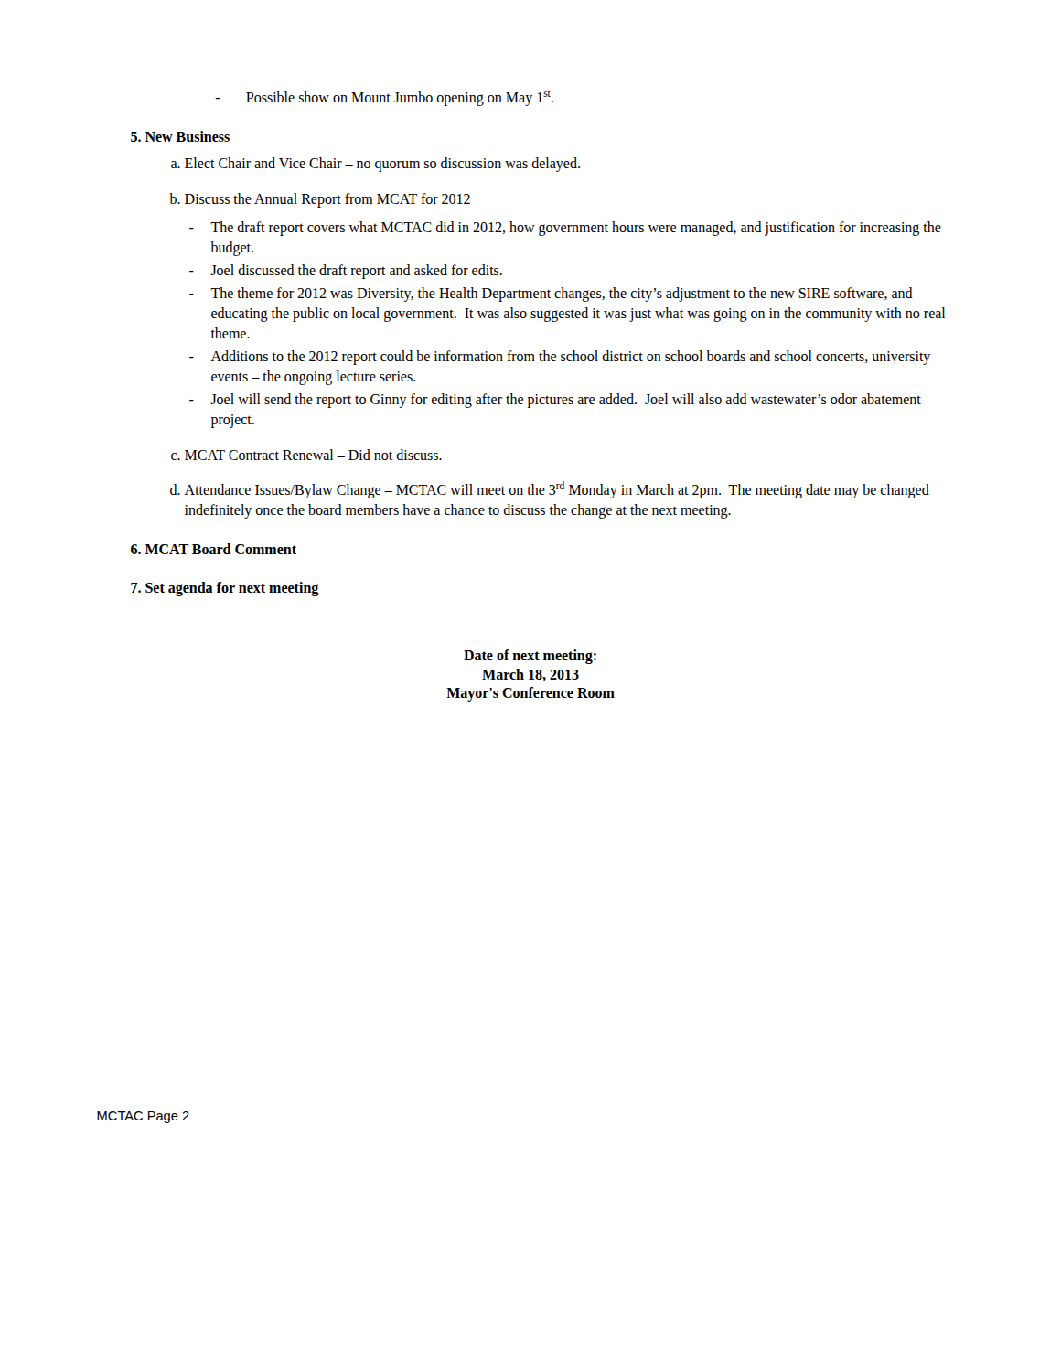Possible show on Mount Jumbo opening on May 1st.
New Business
Elect Chair and Vice Chair – no quorum so discussion was delayed.
Discuss the Annual Report from MCAT for 2012
The draft report covers what MCTAC did in 2012, how government hours were managed, and justification for increasing the budget.
Joel discussed the draft report and asked for edits.
The theme for 2012 was Diversity, the Health Department changes, the city’s adjustment to the new SIRE software, and educating the public on local government. It was also suggested it was just what was going on in the community with no real theme.
Additions to the 2012 report could be information from the school district on school boards and school concerts, university events – the ongoing lecture series.
Joel will send the report to Ginny for editing after the pictures are added. Joel will also add wastewater’s odor abatement project.
MCAT Contract Renewal – Did not discuss.
Attendance Issues/Bylaw Change – MCTAC will meet on the 3rd Monday in March at 2pm. The meeting date may be changed indefinitely once the board members have a chance to discuss the change at the next meeting.
MCAT Board Comment
Set agenda for next meeting
Date of next meeting:
March 18, 2013
Mayor's Conference Room
MCTAC Page 2